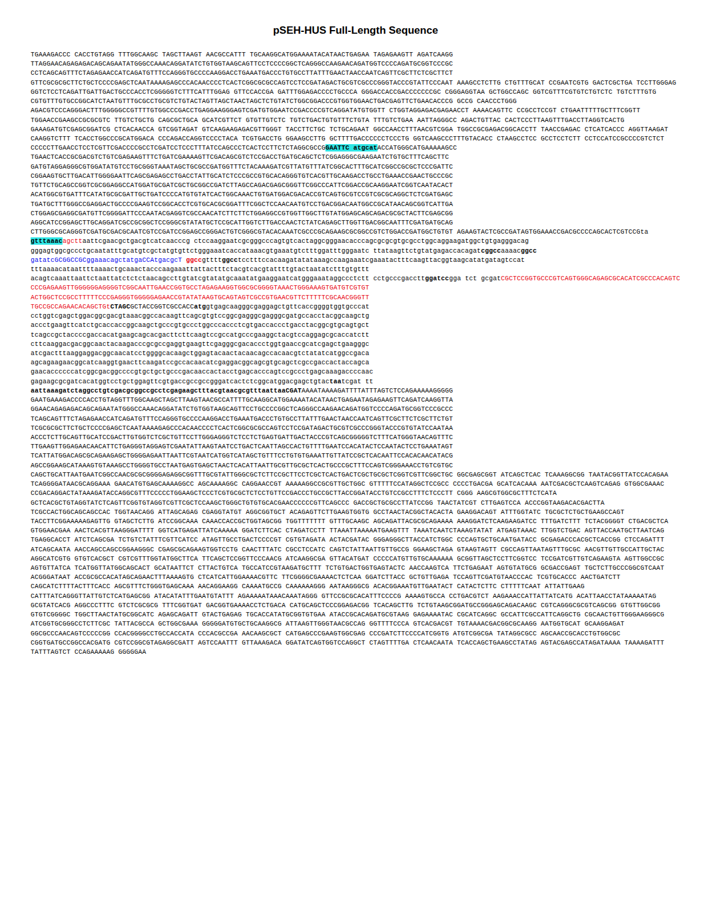pSEH-HUS Full-Length Sequence
TGAAAGACCC CACCTGTAGG TTTGGCAAGC TAGCTTAAGT AACGCCATTT TGCAAGGCATGGAAAATACATAACTGAGAA TAGAGAAGTT AGATCAAGG TTAGGAACAGAGAGACAGCAGAATATGGGCCAAACAGGATATCTGTGGTAAGCAGTTCCTCCCCGGCTCAGGGCCAAGAACAGATGGTCCCCAGATGCGGTCCCGC CCTCAGCAGTTTCTAGAGAACCATCAGATGTTTCCAGGGTGCCCCAAGGACCTGAAATGACCCTGTGCCTTATTTGAACTAACCAATCAGTTCGCTTCTCGCTTCT GTTCGCGCGCTTCTGCTCCCCGAGCTCAATAAAAGAGCCCACAACCCCTCACTCGGCGCGCCAGTCCTCCGATAGACTGCGTCGCCCGGGTACCCGTATTCCCAAT AAAGCCTCTTG CTGTTTGCAT CCGAATCGTG GACTCGCTGA TCCTTGGGAG GGTCTCCTCAGATTGATTGACTGCCCACCTCGGGGGTCTTTCATTTGGAG GTTCCACCGA GATTTGGAGACCCCTGCCCA GGGACCACCGACCCCCCCGC CGGGAGGTAA GCTGGCCAGC GGTCGTTTCGTGTCTGTCTC TGTCTTTGTG CGTGTTTGTGCCGGCATCTAATGTTTGCGCCTGCGTCTGTACTAGTTAGCTAACTAGCTCTGTATCTGGCGGACCCGTGGTGGAACTGACGAGTTCTGAACACCCG GCCG CAACCCTGGG AGACGTCCCAGGGACTTTGGGGGCCGTTTTGTGGCCCGACCTGAGGAAGGGAGTCGATGTGGAATCCGACCCCGTCAGGATATGTGGTT CTGGTAGGAGACGAGAACCT AAAACAGTTC CCGCCTCCGT CTGAATTTTTGCTTTCGGTT TGGAACCGAAGCCGCGCGTC TTGTCTGCTG CAGCGCTGCA GCATCGTTCT GTGTTGTCTC TGTCTGACTGTGTTTCTGTA TTTGTCTGAA AATTAGGGCC AGACTGTTAC CACTCCCTTAAGTTTGACCTTAGGTCACTG GAAAGATGTCGAGCGGATCG CTCACAACCA GTCGGTAGAT GTCAAGAAGAGACGTTGGGT TACCTTCTGC TCTGCAGAAT GGCCAACCTTTAACGTCGGA TGGCCGCGAGACGGCACCTT TAACCGAGAC CTCATCACCC AGGTTAAGAT CAAGGTCTTT TCACCTGGCCCGCATGGACA CCCAGACCAGGTCCCCTACA TCGTGACCTG GGAAGCCTTG GCTTTTGACCCCCCTCCCTG GGTCAAGCCCTTTGTACACC CTAAGCCTCC GCCTCCTCTT CCTCCATCCGCCCCGTCTCT CCCCCTTGAACCTCCTCGTTCGACCCCGCCTCGATCCTCCCTTTATCCAGCCCTCACTCCTTCTCTAGGCGCCGGAATTC atgcat ACCATGGGCATGAAAAAGCC TGAACTCACCGCGACGTCTGTCGAGAAGTTTCTGATCGAAAAGTTCGACAGCGTCTCCGACCTGATGCAGCTCTCGGAGGGCGAAGAATCTGTGCTTTCAGCTTC GATGTAGGAGGGCGTGGATATGTCCTGCGGGTAAATAGCTGCGCCGATGGTTTCTACAAAGATCGTTATGTTTATCGGCACTTTGCATCGGCCGCGCTCCCGATTC CGGAAGTGCTTGACATTGGGGAATTCAGCGAGAGCCTGACCTATTGCATCTCCCGCCGTGCACAGGGTGTCACGTTGCAAGACCTGCCTGAAACCGAACTGCCCGC TGTTCTGCAGCCGGTCGCGGAGGCCATGGATGCGATCGCTGCGGCCGATCTTAGCCAGACGAGCGGGTTCGGCCCATTCGGACCGCAAGGAATCGGTCAATACACT ACATGGCGTGATTTCATATGCGCGATTGCTGATCCCCATGTGTATCACTGGCAAACTGTGATGGACGACACCGTCAGTGCGTCCGTCGCGCAGGCTCTCGATGAGC TGATGCTTTGGGCCGAGGACTGCCCCGAAGTCCGGCACCTCGTGCACGCGGATTTCGGCTCCAACAATGTCCTGACGGACAATGGCCGCATAACAGCGGTCATTGA CTGGAGCGAGGCGATGTTCGGGGATTCCCAATACGAGGTCGCCAACATCTTCTTCTGGAGGCCGTGGTTGGCTTGTATGGAGCAGCAGACGCGCTACTTCGAGCGG AGGCATCCGGAGCTTGCAGGATCGCCGCGGCTCCGGGCGTATATGCTCCGCATTGGTCTTGACCAACTCTATCAGAGCTTGGTTGACGGCAATTTCGATGATGCAG CTTGGGCGCAGGGTCGATGCGACGCAATCGTCCGATCCGGAGCCGGGACTGTCGGGCGTACACAAATCGCCCGCAGAAGCGCGGCCGTCTGGACCGATGGCTGTGT AGAAGTACTCGCCGATAGTGGAAACCGACGCCCCAGCACTCGTCCGta gtttaaac agcttaattcgaacgctgacgtcatcaacccg ctccaaggaatcgcgggcccagtgtcactaggcgggaacacccagcgcgcgtgcgcctggcaggaagatggctgtgagggacag gggagtggcgccctgcaatatttgcatgtcgctatgtgttctgggaaatcaccataaacgtgaaatgtctttggatttgggaatc ttataagttctgtatgagaccacagatcggccaaaacggcc gatatcGCGGCCGCggaaacagctatgaCCAtgacgcT ggccgttttggcctcctttccacaagatatataaagccaagaaatcgaaatactttcaagttacggtaagcatatgatagtccat tttaaaacataattttaaaactgcaaactacccaagaaattattactttctacgtcacgtattttgtactaatatctttgtgttt acagtcaaattaattctaattatctctctaacagccttgtatcgtatatgcaaatatgaaggaatcatgggaaataggccctctt cctgcccgaccttggatccgga tct gcgatCGCTCCGGTGCCCGTCAGTGGGCAGAGCGCACATCGCCCACAGTC CCCGAGAAGTTGGGGGGAGGGGTCGGCAATTGAACCGGTGCCTAGAGAAGGTGGCGCGGGGTAAACTGGGAAAGTGATGTCGTGT ACTGGCTCCGCCTTTTTCCCGAGGGTGGGGGAGAACCGTATATAAGTGCAGTAGTCGCCGTGAACGTTCTTTTTCGCAACGGGTT TGCCGCCAGAACACAGCTGt CTAGCGCTACCGGTCGCCACCatggtgagcaagggcgaggagctgttcaccggggtggtgcccat cctggtcgagctggacggcgacgtaaacggccacaagttcagcgtgtccggcgagggcgagggcgatgccacctacggcaagctg accctgaagttcatctgcaccaccggcaagctgcccgtgccctggcccaccctcgtgaccaccctgacctacggcgtgcagtgct tcagccgctaccccgaccacatgaagcagcacgacttcttcaagtccgccatgcccgaaggctacgtccaggagcgcaccatctt cttcaaggacgacggcaactacaagacccgcgccgaggtgaagttcgagggcgacaccctggtgaaccgcatcgagctgaagggc atcgactttaaggaggacggcaacatcctggggcacaagctggagtacaactacaacagccacaacgtctatatcatggccgaca agcagaagaacggcatcaaggtgaacttcaagatccgccacaacatcgaggacggcagcgtgcagctcgccgaccactaccagca gaacaccccccatcggcgacggccccgtgctgctgcccgacaaccactacctgagcacccagtccgccctgagcaaagaccccaac gagaagcgcgatcacatggtcctgctggagttcgtgaccgccgccgggatcactctcggcatggacgagctgtactaatcgat tt aattaaagatctaggcctgtcgacgcggccgcctcgagaagctttacgtaacgcgtttaattaaCGATAAAATAAAAGATTTTATTTAGTCTCCAGAAAAAGGGGG GAATGAAAGACCCCACCTGTAGGTTTGGCAAGCTAGCTTAAGTAACGCCATTTTGCAAGGCATGGAAAATACATAACTGAGAATAGAGAAGTTCAGATCAAGGTTA GGAACAGAGAGACAGCAGAATATGGGCCAAACAGGATATCTGTGGTAAGCAGTTCCTGCCCCGGCTCAGGGCCAAGAACAGATGGTCCCCAGATGCGGTCCCGCCC TCAGCAGTTTCTAGAGAACCATCAGATGTTTCCAGGGTGCCCCAAGGACCTGAAATGACCCTGTGCCTTATTTGAACTAACCAATCAGTTCGCTTCTCGCTTCTGT TCGCGCGCTTCTGCTCCCCGAGCTCAATAAAAGAGCCCACAACCCCTCACTCGGCGCGCCAGTCCTCCGATAGACTGCGTCGCCCGGGTACCCGTGTATCCAATAA ACCCTCTTGCAGTTGCATCCGACTTGTGGTCTCGCTGTTCCTTGGGAGGGTCTCCTCTGAGTGATTGACTACCCGTCAGCGGGGGTCTTTCATGGGTAACAGTTTC TTGAAGTTGGAGAACAACATTCTGAGGGTAGGAGTCGAATATTAAGTAATCCTGACTCAATTAGCCACTGTTTTGAATCCACATACTCCAATACTCCTGAAATAGT TCATTATGGACAGCGCAGAAGAGCTGGGGAGAATTAATTCGTAATCATGGTCATAGCTGTTTCCTGTGTGAAATTGTTATCCGCTCACAATTCCACACAACATACG AGCCGGAAGCATAAAGTGTAAAGCCTGGGGTGCCTAATGAGTGAGCTAACTCACATTAATTGCGTTGCGCTCACTGCCCGCTTTCCAGTCGGGAAACCTGTCGTGC CAGCTGCATTAATGAATCGGCCAACGCGCGGGGAGAGGCGGTTTGCGTATTGGGCGCTCTTCCGCTTCCTCGCTCACTGACTCGCTGCGCTCGGTCGTTCGGCTGC GGCGAGCGGT ATCAGCTCAC TCAAAGGCGG TAATACGGTTATCCACAGAA TCAGGGGATAACGCAGGAAA GAACATGTGAGCAAAAGGCC AGCAAAAGGC CAGGAACCGT AAAAAGGCCGCGTTGCTGGC GTTTTTCCATAGGCTCCGCC CCCCTGACGA GCATCACAAA AATCGACGCTCAAGTCAGAG GTGGCGAAAC CCGACAGGACTATAAAGATACCAGGCGTTTCCCCCTGGAAGCTCCCTCGTGCGCTCTCCTGTTCCGACCCTGCCGCTTACCGGATACCTGTCCGCCTTTCTCCCTT CGGG AAGCGTGGCGCTTTCTCATA GCTCACGCTGTAGGTATCTCAGTTCGGTGTAGGTCGTTCGCTCCAAGCTGGGCTGTGTGCACGAACCCCCCGTTCAGCCC GACCGCTGCGCCTTATCCGG TAACTATCGT CTTGAGTCCA ACCCGGTAAGACACGACTTA TCGCCACTGGCAGCAGCCAC TGGTAACAGG ATTAGCAGAG CGAGGTATGT AGGCGGTGCT ACAGAGTTCTTGAAGTGGTG GCCTAACTACGGCTACACTA GAAGGACAGT ATTTGGTATC TGCGCTCTGCTGAAGCCAGT TACCTTCGGAAAAAGAGTTG GTAGCTCTTG ATCCGGCAAA CAAACCACCGCTGGTAGCGG TGGTTTTTTT GTTTGCAAGC AGCAGATTACGCGCAGAAAA AAAGGATCTCAAGAAGATCC TTTGATCTTT TCTACGGGGT CTGACGCTCA GTGGAACGAA AACTCACGTTAAGGGATTTT GGTCATGAGATTATCAAAAA GGATCTTCAC CTAGATCCTT TTAAATTAAAAATGAAGTTT TAAATCAATCTAAAGTATAT ATGAGTAAAC TTGGTCTGAC AGTTACCAATGCTTAATCAG TGAGGCACCT ATCTCAGCGA TCTGTCTATTTCGTTCATCC ATAGTTGCCTGACTCCCCGT CGTGTAGATA ACTACGATAC GGGAGGGCTTACCATCTGGC CCCAGTGCTGCAATGATACC GCGAGACCCACGCTCACCGG CTCCAGATTT ATCAGCAATA AACCAGCCAGCCGGAAGGGC CGAGCGCAGAAGTGGTCCTG CAACTTTATC CGCCTCCATC CAGTCTATTAATTGTTGCCG GGAAGCTAGA GTAAGTAGTT CGCCAGTTAATAGTTTGCGC AACGTTGTTGCCATTGCTAC AGGCATCGTG GTGTCACGCT CGTCGTTTGGTATGGCTTCA TTCAGCTCCGGTTCCCAACG ATCAAGGCGA GTTACATGAT CCCCCATGTTGTGCAAAAAA GCGGTTAGCTCCTTCGGTCC TCCGATCGTTGTCAGAAGTA AGTTGGCCGC AGTGTTATCA TCATGGTTATGGCAGCACT GCATAATTCT CTTACTGTCA TGCCATCCGTAAGATGCTTT TCTGTGACTGGTGAGTACTC AACCAAGTCA TTCTGAGAAT AGTGTATGCG GCGACCGAGT TGCTCTTGCCCGGCGTCAAT ACGGGATAAT ACCGCGCCACATAGCAGAACTTTAAAAGTG CTCATCATTGGAAAACGTTC TTCGGGGCGAAAACTCTCAA GGATCTTACC GCTGTTGAGA TCCAGTTCGATGTAACCCAC TCGTGCACCC AACTGATCTT CAGCATCTTTTACTTTCACC AGCGTTTCTGGGTGAGCAAA AACAGGAAGG CAAAATGCCG CAAAAAAGGG AATAAGGGCG ACACGGAAATGTTGAATACT CATACTCTTC CTTTTTCAAT ATTATTGAAG CATTTATCAGGGTTATTGTCTCATGAGCGG ATACATATTTGAATGTATTT AGAAAAATAAACAAATAGGG GTTCCGCGCACATTTCCCCG AAAAGTGCCA CCTGACGTCT AAGAAACCATTATTATCATG ACATTAACCTATAAAAATAG GCGTATCACG AGGCCCTTTC GTCTCGCGCG TTTCGGTGAT GACGGTGAAAACCTCTGACA CATGCAGCTCCCGGAGACGG TCACAGCTTG TCTGTAAGCGGATGCCGGGAGCAGACAAGC CGTCAGGGCGCGTCAGCGG GTGTTGGCGG GTGTCGGGGC TGGCTTAACTATGCGGCATC AGAGCAGATT GTACTGAGAG TGCACCATATGCGGTGTGAA ATACCGCACAGATGCGTAAG GAGAAAATAC CGCATCAGGC GCCATTCGCCATTCAGGCTG CGCAACTGTTGGGAAGGGCG ATCGGTGCGGGCCTCTTCGC TATTACGCCA GCTGGCGAAA GGGGGATGTGCTGCAAGGCG ATTAAGTTGGGTAACGCCAG GGTTTTCCCA GTCACGACGT TGTAAAACGACGGCGCAAGG AATGGTGCAT GCAAGGAGAT GGCGCCCAACAGTCCCCCGG CCACGGGGCCTGCCACCATA CCCACGCCGA AACAAGCGCT CATGAGCCCGAAGTGGCGAG CCCGATCTTCCCCATCGGTG ATGTCGGCGA TATAGGCGCC AGCAACCGCACCTGTGGCGC CGGTGATGCCGGCCACGATG CGTCCGGCGTAGAGGCGATT AGTCCAATTT GTTAAAGACA GGATATCAGTGGTCCAGGCT CTAGTTTTGA CTCAACAATA TCACCAGCTGAAGCCTATAG AGTACGAGCCATAGATAAAA TAAAAGATTT TATTTAGTCT CCAGAAAAAG GGGGGAA